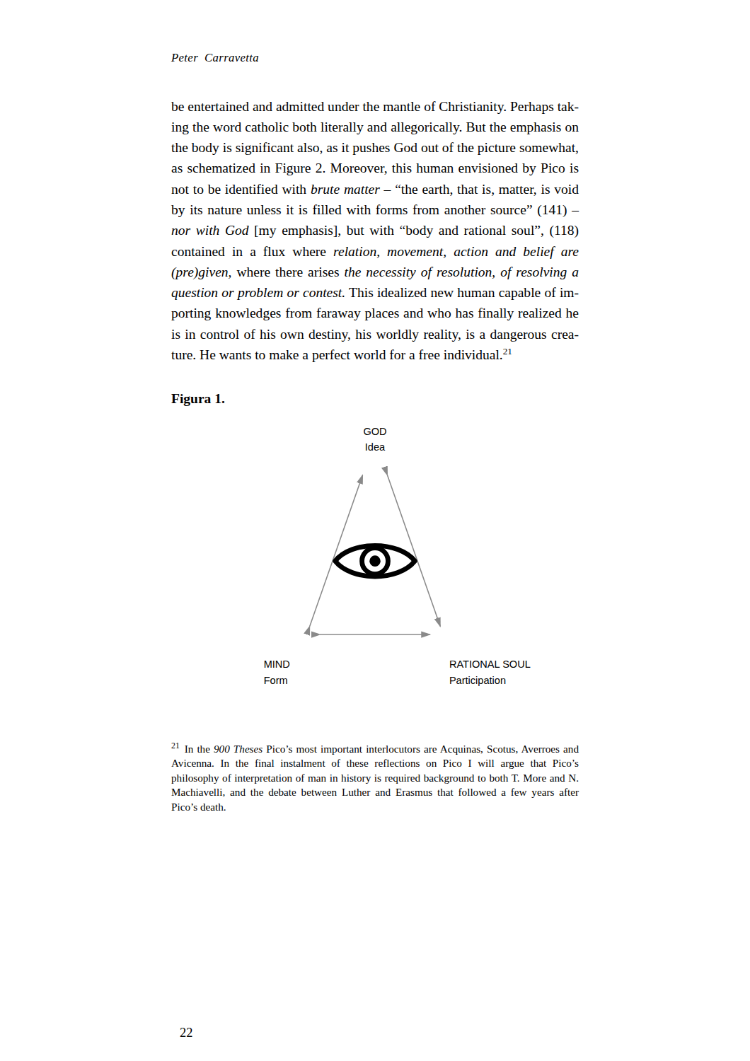Peter Carravetta
be entertained and admitted under the mantle of Christianity. Perhaps taking the word catholic both literally and allegorically. But the emphasis on the body is significant also, as it pushes God out of the picture somewhat, as schematized in Figure 2. Moreover, this human envisioned by Pico is not to be identified with brute matter – “the earth, that is, matter, is void by its nature unless it is filled with forms from another source” (141) – nor with God [my emphasis], but with “body and rational soul”, (118) contained in a flux where relation, movement, action and belief are (pre)given, where there arises the necessity of resolution, of resolving a question or problem or contest. This idealized new human capable of importing knowledges from faraway places and who has finally realized he is in control of his own destiny, his worldly reality, is a dangerous creature. He wants to make a perfect world for a free individual.21
Figura 1.
GOD Idea MIND Form RATIONAL SOUL Participation
21 In the 900 Theses Pico’s most important interlocutors are Acquinas, Scotus, Averroes and Avicenna. In the final instalment of these reflections on Pico I will argue that Pico’s philosophy of interpretation of man in history is required background to both T. More and N. Machiavelli, and the debate between Luther and Erasmus that followed a few years after Pico’s death.
22